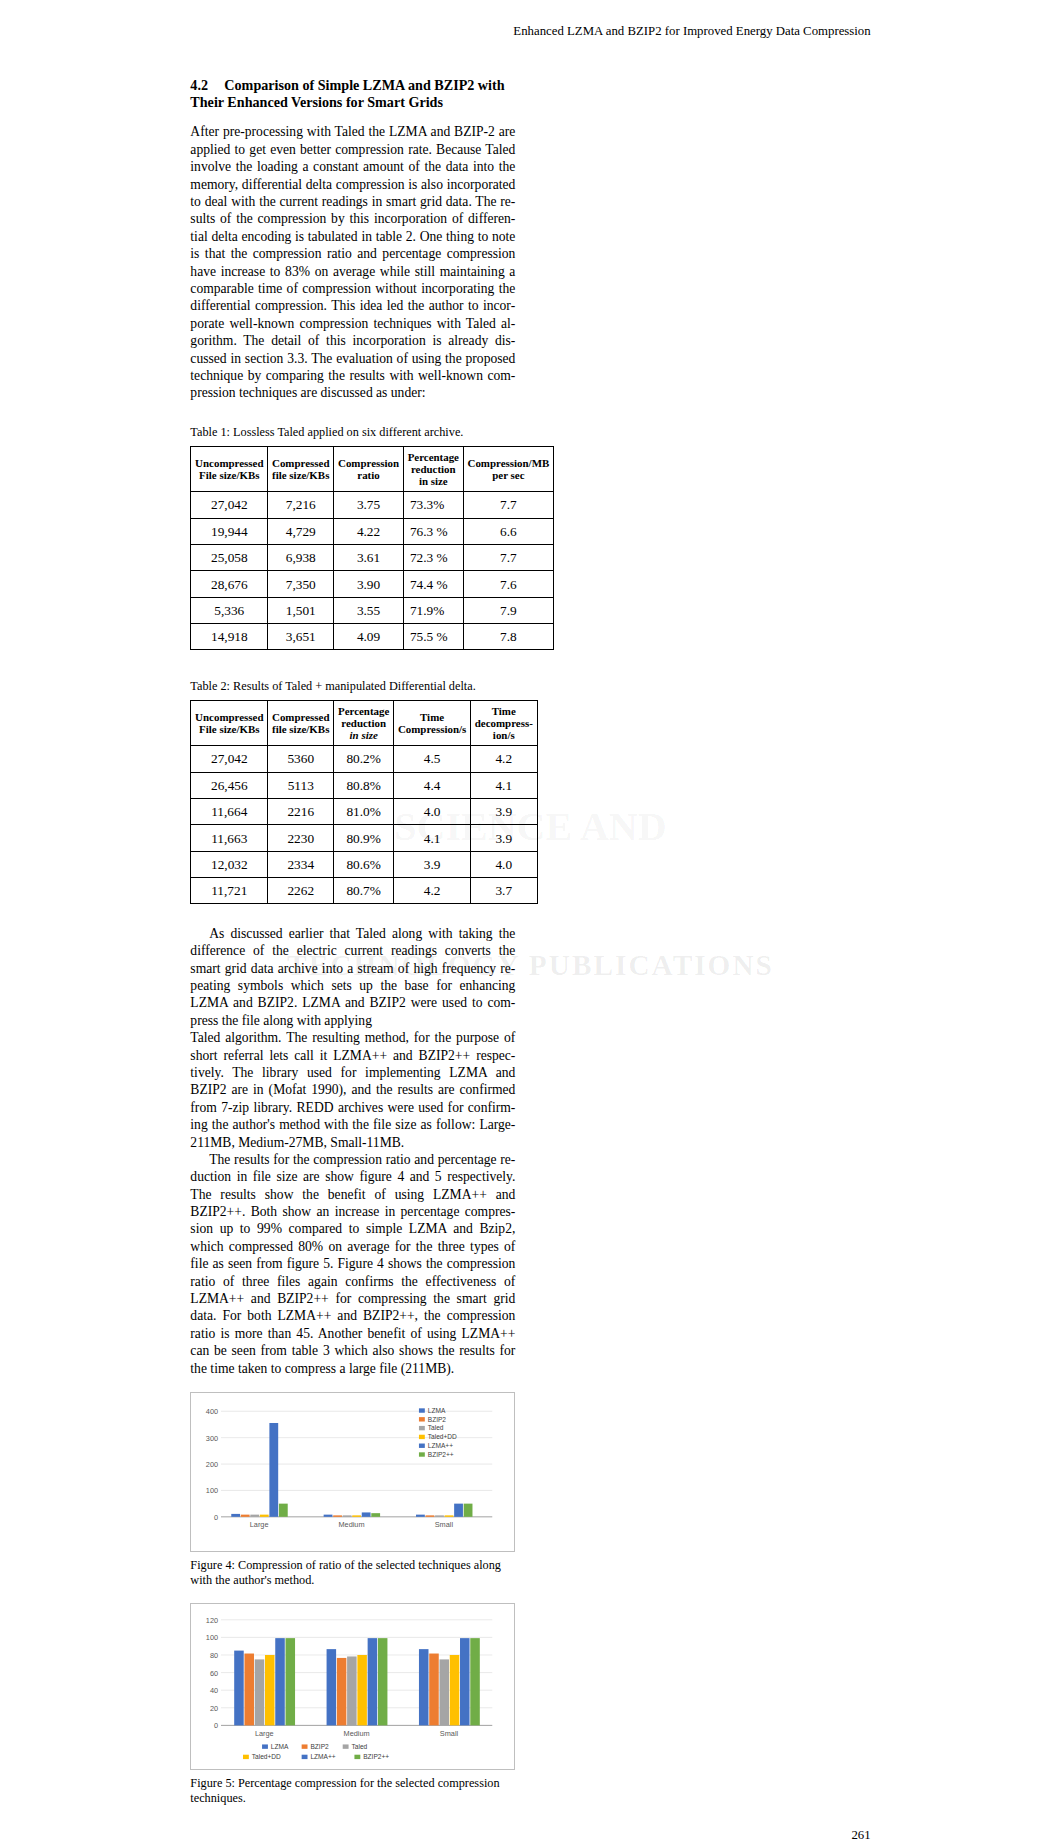Enhanced LZMA and BZIP2 for Improved Energy Data Compression
SCIENCE AND
TECHNOLOGY PUBLICATIONS
4.2 Comparison of Simple LZMA and BZIP2 with Their Enhanced Versions for Smart Grids
After pre-processing with Taled the LZMA and BZIP-2 are applied to get even better compression rate. Because Taled involve the loading a constant amount of the data into the memory, differential delta compression is also incorporated to deal with the current readings in smart grid data. The results of the compression by this incorporation of differential delta encoding is tabulated in table 2. One thing to note is that the compression ratio and percentage compression have increase to 83% on average while still maintaining a comparable time of compression without incorporating the differential compression. This idea led the author to incorporate well-known compression techniques with Taled algorithm. The detail of this incorporation is already discussed in section 3.3. The evaluation of using the proposed technique by comparing the results with well-known compression techniques are discussed as under:
Table 1: Lossless Taled applied on six different archive.
| Uncompressed File size/KBs | Compressed file size/KBs | Compression ratio | Percentage reduction in size | Compression/MB per sec |
| --- | --- | --- | --- | --- |
| 27,042 | 7,216 | 3.75 | 73.3% | 7.7 |
| 19,944 | 4,729 | 4.22 | 76.3 % | 6.6 |
| 25,058 | 6,938 | 3.61 | 72.3 % | 7.7 |
| 28,676 | 7,350 | 3.90 | 74.4 % | 7.6 |
| 5,336 | 1,501 | 3.55 | 71.9% | 7.9 |
| 14,918 | 3,651 | 4.09 | 75.5 % | 7.8 |
Table 2: Results of Taled + manipulated Differential delta.
| Uncompressed File size/KBs | Compressed file size/KBs | Percentage reduction in size | Time Compression/s | Time decompress-ion/s |
| --- | --- | --- | --- | --- |
| 27,042 | 5360 | 80.2% | 4.5 | 4.2 |
| 26,456 | 5113 | 80.8% | 4.4 | 4.1 |
| 11,664 | 2216 | 81.0% | 4.0 | 3.9 |
| 11,663 | 2230 | 80.9% | 4.1 | 3.9 |
| 12,032 | 2334 | 80.6% | 3.9 | 4.0 |
| 11,721 | 2262 | 80.7% | 4.2 | 3.7 |
As discussed earlier that Taled along with taking the difference of the electric current readings converts the smart grid data archive into a stream of high frequency repeating symbols which sets up the base for enhancing LZMA and BZIP2. LZMA and BZIP2 were used to compress the file along with applying
Taled algorithm. The resulting method, for the purpose of short referral lets call it LZMA++ and BZIP2++ respectively. The library used for implementing LZMA and BZIP2 are in (Mofat 1990), and the results are confirmed from 7-zip library. REDD archives were used for confirming the author's method with the file size as follow: Large-211MB, Medium-27MB, Small-11MB.
The results for the compression ratio and percentage reduction in file size are show figure 4 and 5 respectively. The results show the benefit of using LZMA++ and BZIP2++. Both show an increase in percentage compression up to 99% compared to simple LZMA and Bzip2, which compressed 80% on average for the three types of file as seen from figure 5. Figure 4 shows the compression ratio of three files again confirms the effectiveness of LZMA++ and BZIP2++ for compressing the smart grid data. For both LZMA++ and BZIP2++, the compression ratio is more than 45. Another benefit of using LZMA++ can be seen from table 3 which also shows the results for the time taken to compress a large file (211MB).
400 300 200 100 0 Large Medium Small LZMA BZIP2 Taled Taled+DD LZMA++ BZIP2++
Figure 4: Compression of ratio of the selected techniques along with the author's method.
120 100 80 60 40 20 0 Large Medium Small LZMA BZIP2 Taled Taled+DD LZMA++ BZIP2++
Figure 5: Percentage compression for the selected compression techniques.
261